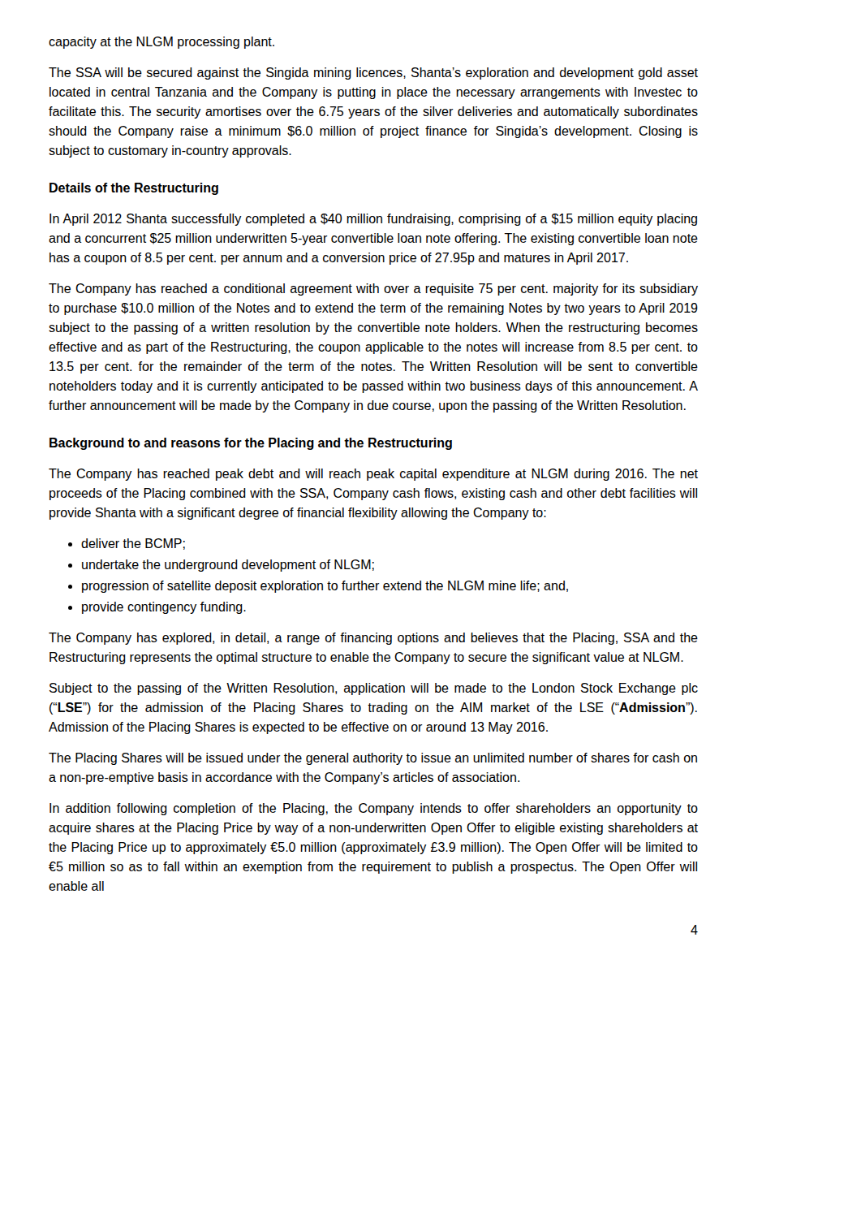capacity at the NLGM processing plant.
The SSA will be secured against the Singida mining licences, Shanta’s exploration and development gold asset located in central Tanzania and the Company is putting in place the necessary arrangements with Investec to facilitate this. The security amortises over the 6.75 years of the silver deliveries and automatically subordinates should the Company raise a minimum $6.0 million of project finance for Singida’s development. Closing is subject to customary in-country approvals.
Details of the Restructuring
In April 2012 Shanta successfully completed a $40 million fundraising, comprising of a $15 million equity placing and a concurrent $25 million underwritten 5-year convertible loan note offering. The existing convertible loan note has a coupon of 8.5 per cent. per annum and a conversion price of 27.95p and matures in April 2017.
The Company has reached a conditional agreement with over a requisite 75 per cent. majority for its subsidiary to purchase $10.0 million of the Notes and to extend the term of the remaining Notes by two years to April 2019 subject to the passing of a written resolution by the convertible note holders. When the restructuring becomes effective and as part of the Restructuring, the coupon applicable to the notes will increase from 8.5 per cent. to 13.5 per cent. for the remainder of the term of the notes. The Written Resolution will be sent to convertible noteholders today and it is currently anticipated to be passed within two business days of this announcement. A further announcement will be made by the Company in due course, upon the passing of the Written Resolution.
Background to and reasons for the Placing and the Restructuring
The Company has reached peak debt and will reach peak capital expenditure at NLGM during 2016. The net proceeds of the Placing combined with the SSA, Company cash flows, existing cash and other debt facilities will provide Shanta with a significant degree of financial flexibility allowing the Company to:
deliver the BCMP;
undertake the underground development of NLGM;
progression of satellite deposit exploration to further extend the NLGM mine life; and,
provide contingency funding.
The Company has explored, in detail, a range of financing options and believes that the Placing, SSA and the Restructuring represents the optimal structure to enable the Company to secure the significant value at NLGM.
Subject to the passing of the Written Resolution, application will be made to the London Stock Exchange plc (“LSE”) for the admission of the Placing Shares to trading on the AIM market of the LSE (“Admission”). Admission of the Placing Shares is expected to be effective on or around 13 May 2016.
The Placing Shares will be issued under the general authority to issue an unlimited number of shares for cash on a non-pre-emptive basis in accordance with the Company’s articles of association.
In addition following completion of the Placing, the Company intends to offer shareholders an opportunity to acquire shares at the Placing Price by way of a non-underwritten Open Offer to eligible existing shareholders at the Placing Price up to approximately €5.0 million (approximately £3.9 million). The Open Offer will be limited to €5 million so as to fall within an exemption from the requirement to publish a prospectus. The Open Offer will enable all
4